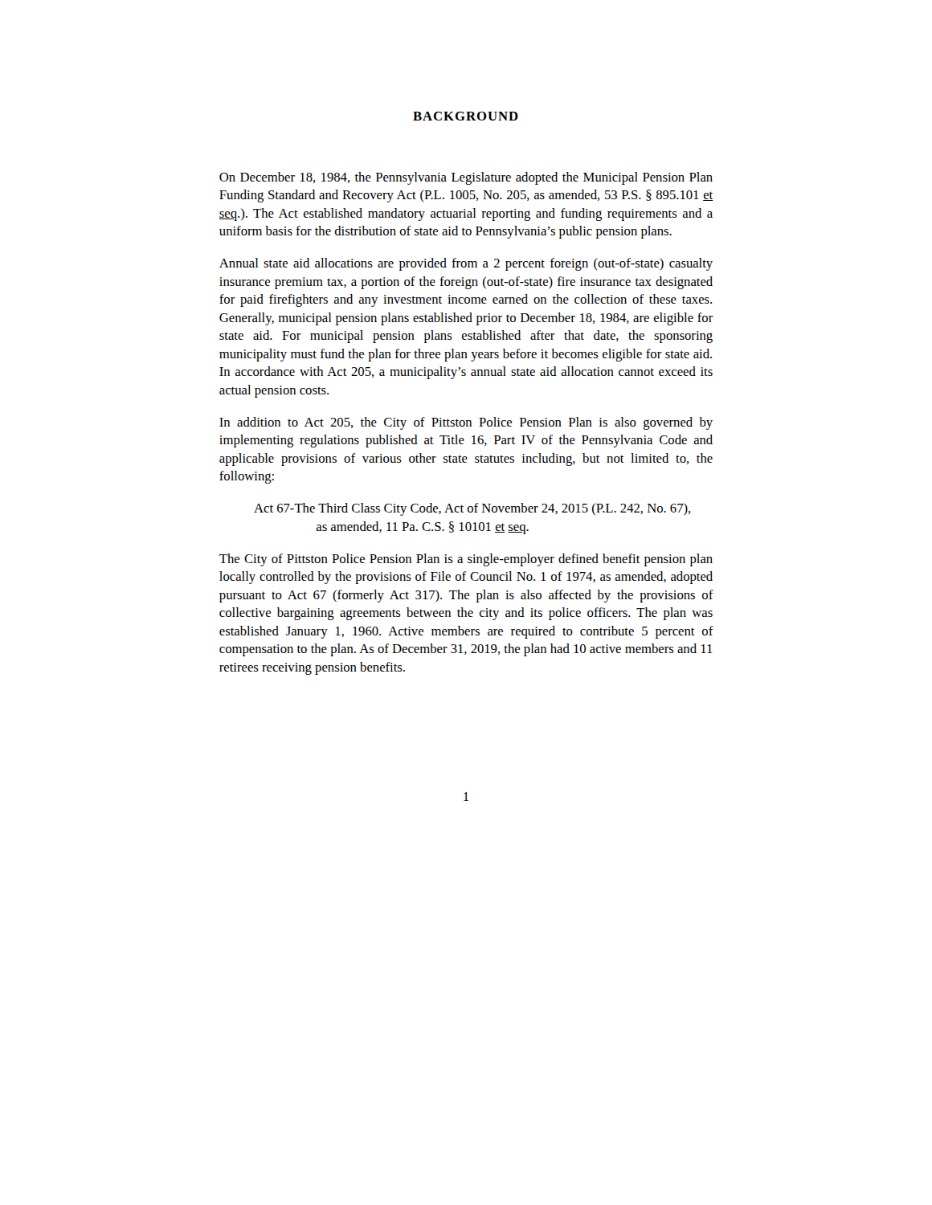BACKGROUND
On December 18, 1984, the Pennsylvania Legislature adopted the Municipal Pension Plan Funding Standard and Recovery Act (P.L. 1005, No. 205, as amended, 53 P.S. § 895.101 et seq.). The Act established mandatory actuarial reporting and funding requirements and a uniform basis for the distribution of state aid to Pennsylvania’s public pension plans.
Annual state aid allocations are provided from a 2 percent foreign (out-of-state) casualty insurance premium tax, a portion of the foreign (out-of-state) fire insurance tax designated for paid firefighters and any investment income earned on the collection of these taxes. Generally, municipal pension plans established prior to December 18, 1984, are eligible for state aid. For municipal pension plans established after that date, the sponsoring municipality must fund the plan for three plan years before it becomes eligible for state aid. In accordance with Act 205, a municipality’s annual state aid allocation cannot exceed its actual pension costs.
In addition to Act 205, the City of Pittston Police Pension Plan is also governed by implementing regulations published at Title 16, Part IV of the Pennsylvania Code and applicable provisions of various other state statutes including, but not limited to, the following:
| Act 67 | - | The Third Class City Code, Act of November 24, 2015 (P.L. 242, No. 67), as amended, 11 Pa. C.S. § 10101 et seq . |
The City of Pittston Police Pension Plan is a single-employer defined benefit pension plan locally controlled by the provisions of File of Council No. 1 of 1974, as amended, adopted pursuant to Act 67 (formerly Act 317). The plan is also affected by the provisions of collective bargaining agreements between the city and its police officers. The plan was established January 1, 1960. Active members are required to contribute 5 percent of compensation to the plan. As of December 31, 2019, the plan had 10 active members and 11 retirees receiving pension benefits.
1